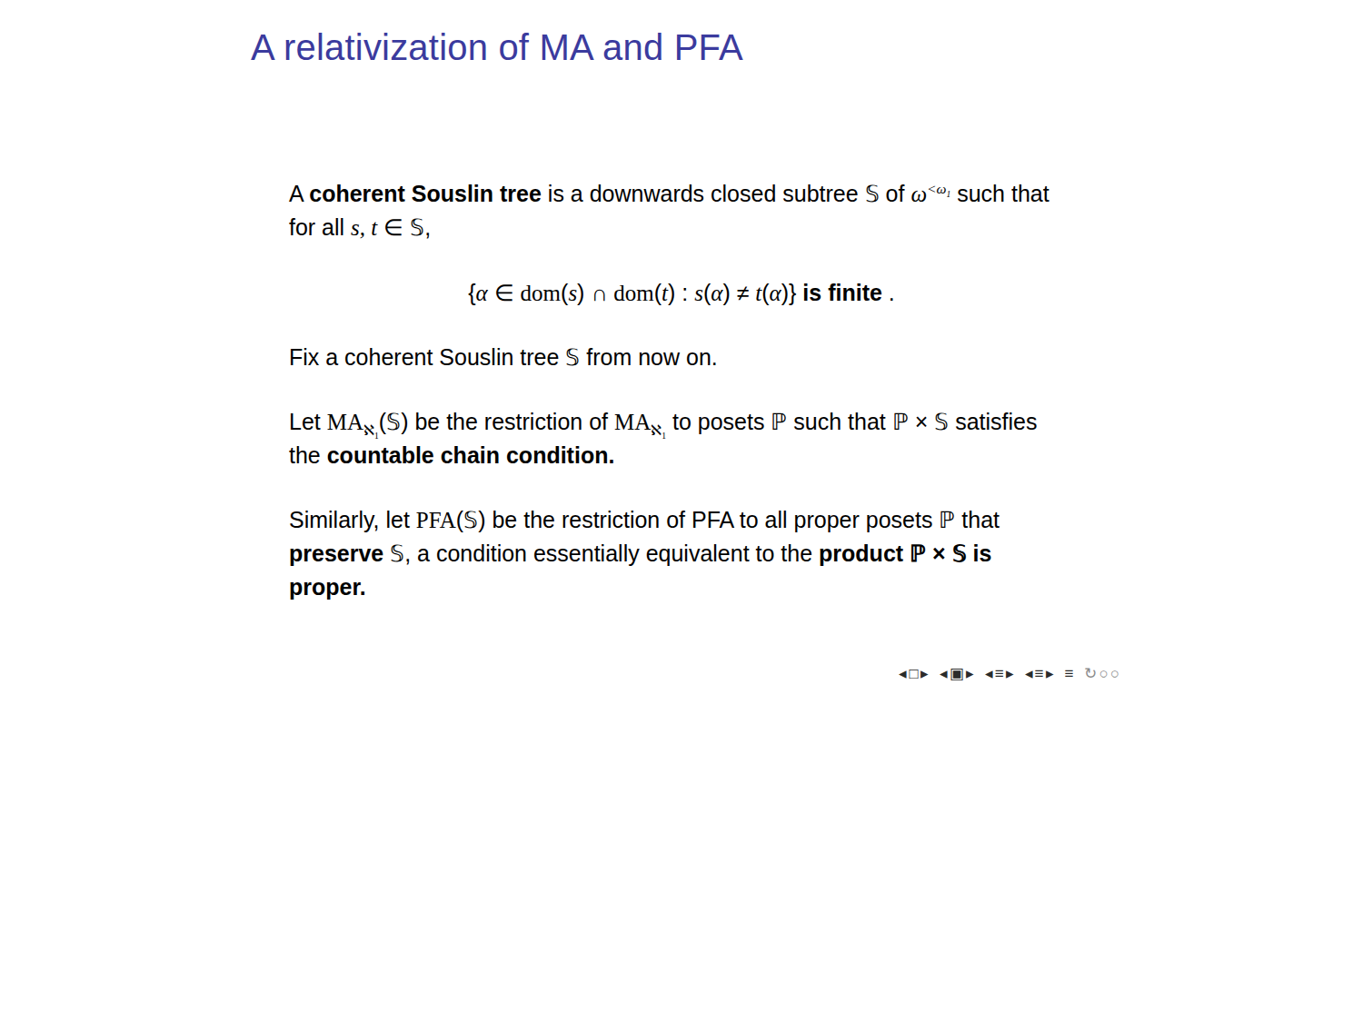A relativization of MA and PFA
A coherent Souslin tree is a downwards closed subtree 𝕊 of ω<ω1 such that for all s, t ∈ 𝕊,
{α ∈ dom(s) ∩ dom(t) : s(α) ≠ t(α)} is finite .
Fix a coherent Souslin tree 𝕊 from now on.
Let MAℵ1(𝕊) be the restriction of MAℵ1 to posets ℙ such that ℙ × 𝕊 satisfies the countable chain condition.
Similarly, let PFA(𝕊) be the restriction of PFA to all proper posets ℙ that preserve 𝕊, a condition essentially equivalent to the product ℙ × 𝕊 is proper.
◂□▸ ◂▣▸ ◂≡▸ ◂≡▸ ≡ ↻○○